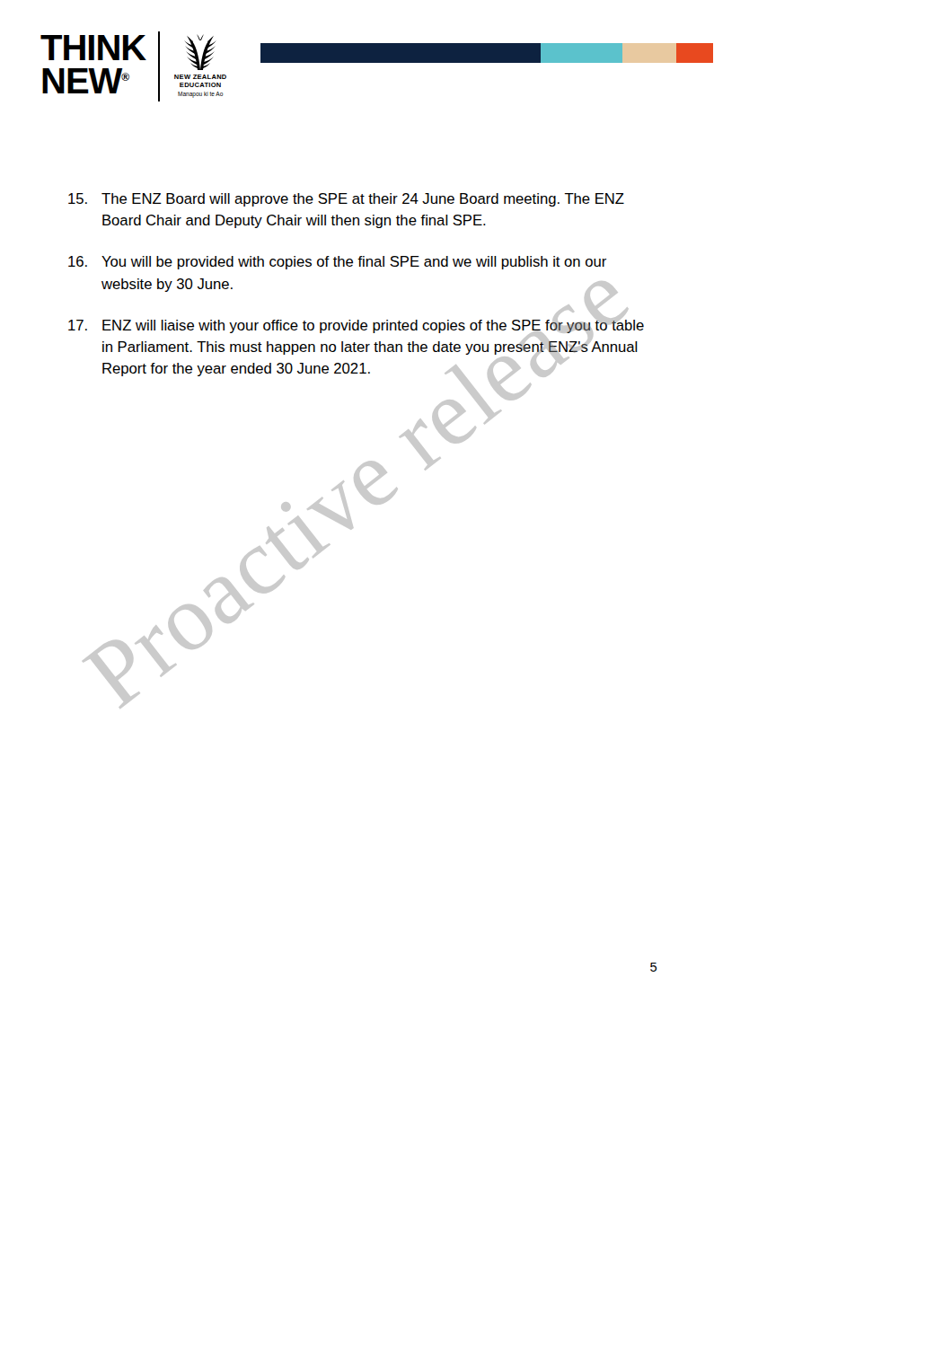THINK
NEW®
NEW ZEALAND
EDUCATION
Manapou ki te Ao
The ENZ Board will approve the SPE at their 24 June Board meeting. The ENZ Board Chair and Deputy Chair will then sign the final SPE.
You will be provided with copies of the final SPE and we will publish it on our website by 30 June.
ENZ will liaise with your office to provide printed copies of the SPE for you to table in Parliament. This must happen no later than the date you present ENZ's Annual Report for the year ended 30 June 2021.
Proactive release
5